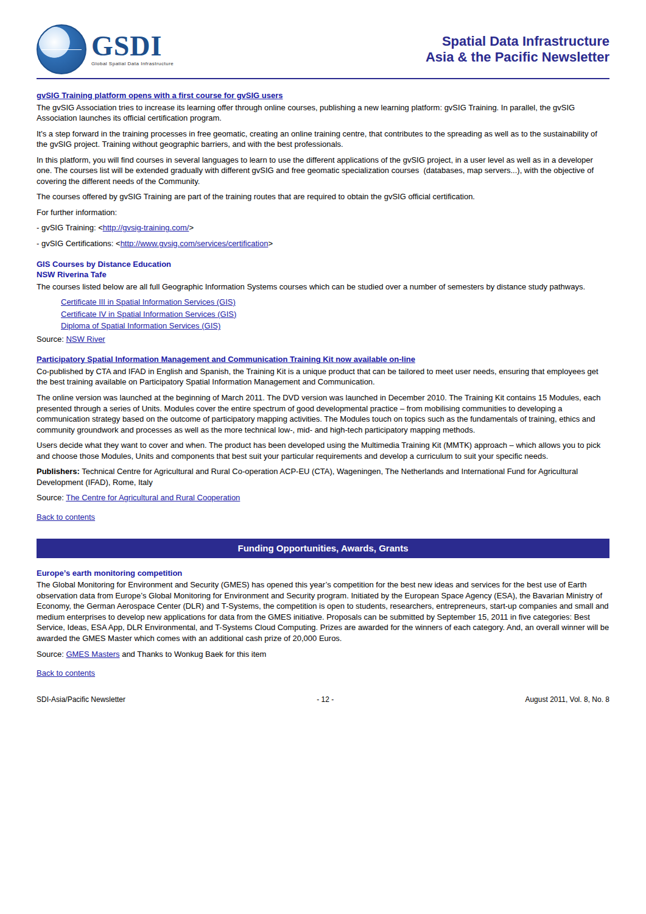GSDI
Global Spatial Data Infrastructure
Spatial Data Infrastructure
Asia & the Pacific Newsletter
gvSIG Training platform opens with a first course for gvSIG users
The gvSIG Association tries to increase its learning offer through online courses, publishing a new learning platform: gvSIG Training. In parallel, the gvSIG Association launches its official certification program.
It's a step forward in the training processes in free geomatic, creating an online training centre, that contributes to the spreading as well as to the sustainability of the gvSIG project. Training without geographic barriers, and with the best professionals.
In this platform, you will find courses in several languages to learn to use the different applications of the gvSIG project, in a user level as well as in a developer one. The courses list will be extended gradually with different gvSIG and free geomatic specialization courses (databases, map servers...), with the objective of covering the different needs of the Community.
The courses offered by gvSIG Training are part of the training routes that are required to obtain the gvSIG official certification.
For further information:
- gvSIG Training: <http://gvsig-training.com/>
- gvSIG Certifications: <http://www.gvsig.com/services/certification>
GIS Courses by Distance Education
NSW Riverina Tafe
The courses listed below are all full Geographic Information Systems courses which can be studied over a number of semesters by distance study pathways.
Certificate III in Spatial Information Services (GIS) Certificate IV in Spatial Information Services (GIS) Diploma of Spatial Information Services (GIS)
Source: NSW River
Participatory Spatial Information Management and Communication Training Kit now available on-line
Co-published by CTA and IFAD in English and Spanish, the Training Kit is a unique product that can be tailored to meet user needs, ensuring that employees get the best training available on Participatory Spatial Information Management and Communication.
The online version was launched at the beginning of March 2011. The DVD version was launched in December 2010. The Training Kit contains 15 Modules, each presented through a series of Units. Modules cover the entire spectrum of good developmental practice – from mobilising communities to developing a communication strategy based on the outcome of participatory mapping activities. The Modules touch on topics such as the fundamentals of training, ethics and community groundwork and processes as well as the more technical low-, mid- and high-tech participatory mapping methods.
Users decide what they want to cover and when. The product has been developed using the Multimedia Training Kit (MMTK) approach – which allows you to pick and choose those Modules, Units and components that best suit your particular requirements and develop a curriculum to suit your specific needs.
Publishers: Technical Centre for Agricultural and Rural Co-operation ACP-EU (CTA), Wageningen, The Netherlands and International Fund for Agricultural Development (IFAD), Rome, Italy
Source: The Centre for Agricultural and Rural Cooperation
Back to contents
Funding Opportunities, Awards, Grants
Europe’s earth monitoring competition
The Global Monitoring for Environment and Security (GMES) has opened this year’s competition for the best new ideas and services for the best use of Earth observation data from Europe’s Global Monitoring for Environment and Security program. Initiated by the European Space Agency (ESA), the Bavarian Ministry of Economy, the German Aerospace Center (DLR) and T-Systems, the competition is open to students, researchers, entrepreneurs, start-up companies and small and medium enterprises to develop new applications for data from the GMES initiative. Proposals can be submitted by September 15, 2011 in five categories: Best Service, Ideas, ESA App, DLR Environmental, and T-Systems Cloud Computing. Prizes are awarded for the winners of each category. And, an overall winner will be awarded the GMES Master which comes with an additional cash prize of 20,000 Euros.
Source: GMES Masters and Thanks to Wonkug Baek for this item
Back to contents
SDI-Asia/Pacific Newsletter
- 12 -
August 2011, Vol. 8, No. 8